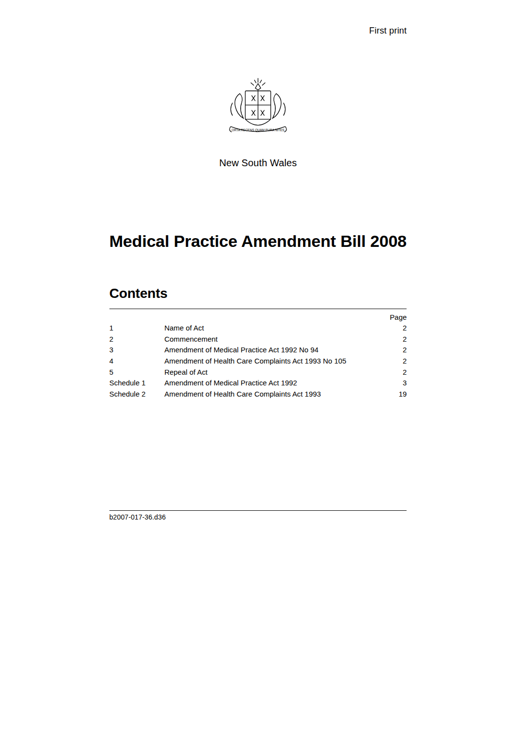First print
New South Wales
Medical Practice Amendment Bill 2008
Contents
| | | Page |
| 1 | Name of Act | 2 |
| 2 | Commencement | 2 |
| 3 | Amendment of Medical Practice Act 1992 No 94 | 2 |
| 4 | Amendment of Health Care Complaints Act 1993 No 105 | 2 |
| 5 | Repeal of Act | 2 |
| Schedule 1 | Amendment of Medical Practice Act 1992 | 3 |
| Schedule 2 | Amendment of Health Care Complaints Act 1993 | 19 |
b2007-017-36.d36